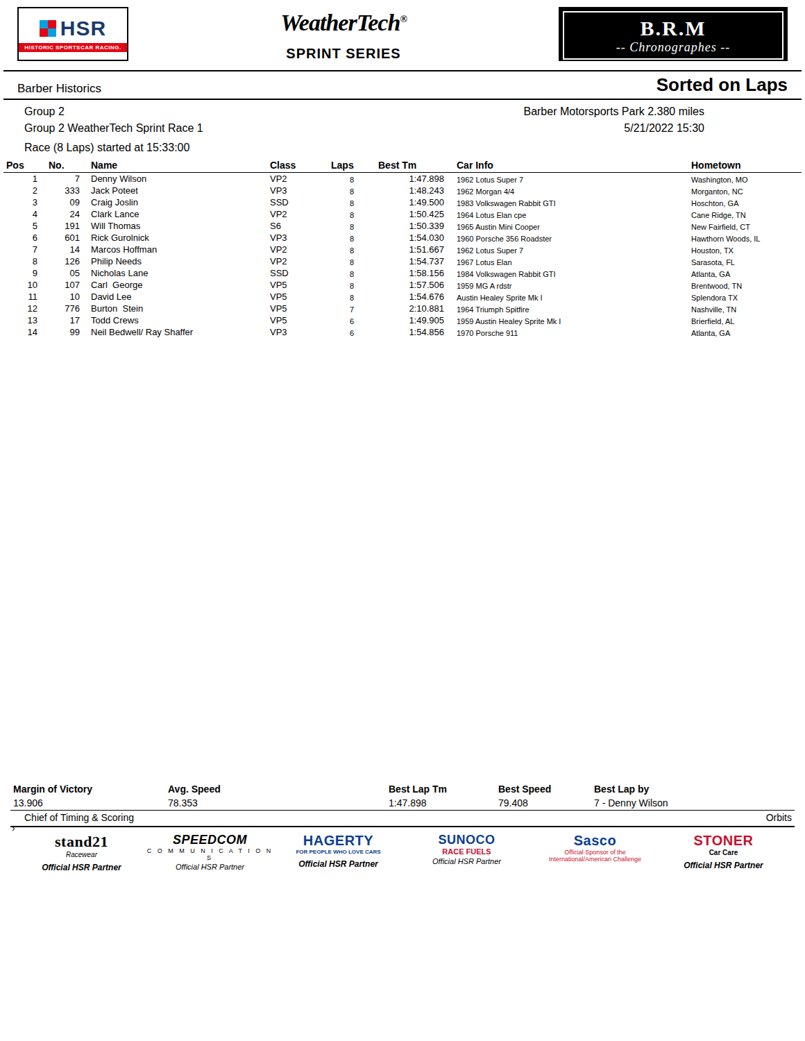HSR
HISTORIC SPORTSCAR RACING.
WeatherTech®
SPRINT SERIES
B.R.M
-- Chronographes --
Barber Historics
Sorted on Laps
Group 2
Barber Motorsports Park 2.380 miles
Group 2 WeatherTech Sprint Race 1
5/21/2022 15:30
Race (8 Laps) started at 15:33:00
| Pos | No. | Name | Class | Laps | Best Tm | Car Info | Hometown |
| --- | --- | --- | --- | --- | --- | --- | --- |
| 1 | 7 | Denny Wilson | VP2 | 8 | 1:47.898 | 1962 Lotus Super 7 | Washington, MO |
| 2 | 333 | Jack Poteet | VP3 | 8 | 1:48.243 | 1962 Morgan 4/4 | Morganton, NC |
| 3 | 09 | Craig Joslin | SSD | 8 | 1:49.500 | 1983 Volkswagen Rabbit GTI | Hoschton, GA |
| 4 | 24 | Clark Lance | VP2 | 8 | 1:50.425 | 1964 Lotus Elan cpe | Cane Ridge, TN |
| 5 | 191 | Will Thomas | S6 | 8 | 1:50.339 | 1965 Austin Mini Cooper | New Fairfield, CT |
| 6 | 601 | Rick Gurolnick | VP3 | 8 | 1:54.030 | 1960 Porsche 356 Roadster | Hawthorn Woods, IL |
| 7 | 14 | Marcos Hoffman | VP2 | 8 | 1:51.667 | 1962 Lotus Super 7 | Houston, TX |
| 8 | 126 | Philip Needs | VP2 | 8 | 1:54.737 | 1967 Lotus Elan | Sarasota, FL |
| 9 | 05 | Nicholas Lane | SSD | 8 | 1:58.156 | 1984 Volkswagen Rabbit GTI | Atlanta, GA |
| 10 | 107 | Carl George | VP5 | 8 | 1:57.506 | 1959 MG A rdstr | Brentwood, TN |
| 11 | 10 | David Lee | VP5 | 8 | 1:54.676 | Austin Healey Sprite Mk I | Splendora TX |
| 12 | 776 | Burton Stein | VP5 | 7 | 2:10.881 | 1964 Triumph Spitfire | Nashville, TN |
| 13 | 17 | Todd Crews | VP5 | 6 | 1:49.905 | 1959 Austin Healey Sprite Mk I | Brierfield, AL |
| 14 | 99 | Neil Bedwell/ Ray Shaffer | VP3 | 6 | 1:54.856 | 1970 Porsche 911 | Atlanta, GA |
›
| Margin of Victory | Avg. Speed | Best Lap Tm | Best Speed | Best Lap by |
| --- | --- | --- | --- | --- |
| 13.906 | 78.353 | 1:47.898 | 79.408 | 7 - Denny Wilson |
Chief of Timing & Scoring
Orbits
stand21
Racewear
Official HSR Partner
SPEEDCOM
C O M M U N I C A T I O N S
Official HSR Partner
HAGERTY
FOR PEOPLE WHO LOVE CARS
Official HSR Partner
SUNOCO
RACE FUELS
Official HSR Partner
Sasco
Official Sponsor of the
International/American Challenge
STONER
Car Care
Official HSR Partner